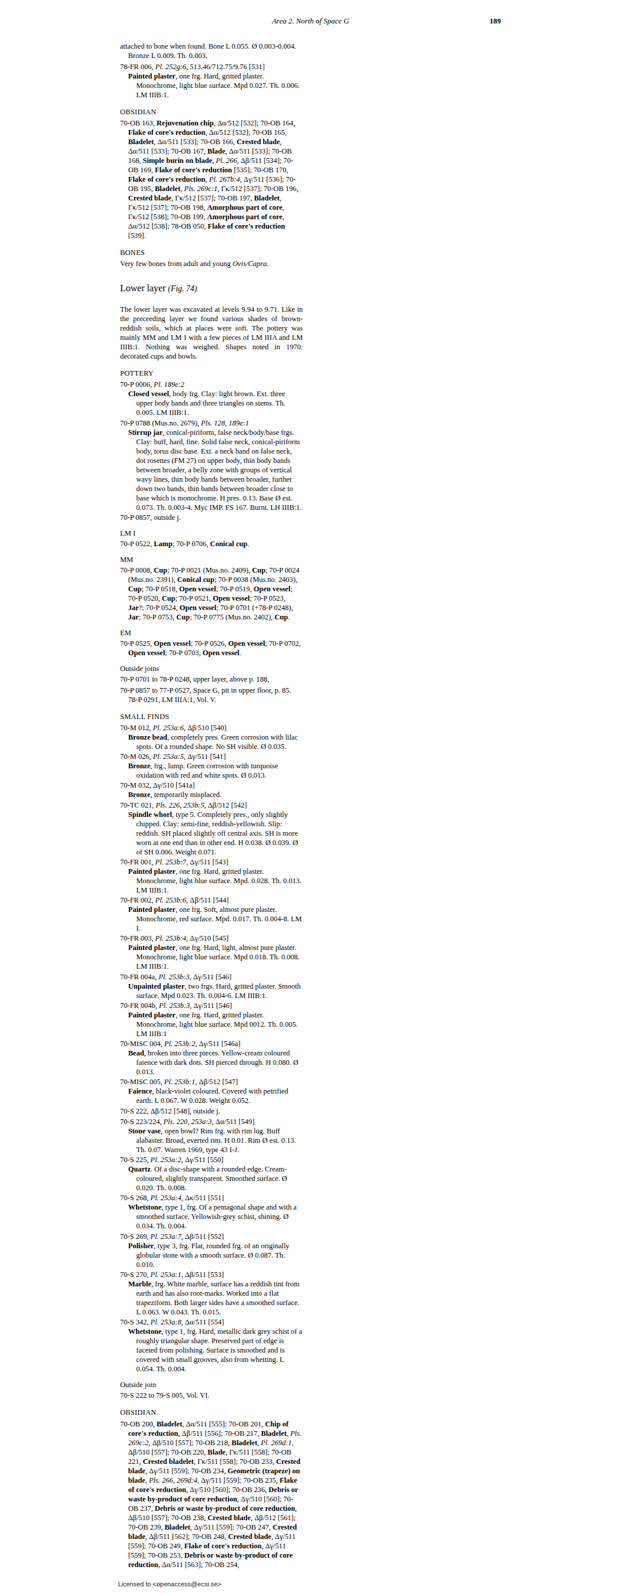Area 2. North of Space G 189
attached to bone when found. Bone L 0.055. Ø 0.003-0.004. Bronze L 0.009. Th. 0.003.
78-FR 006, Pl. 252g:6, 513.46/712.75/9.76 [531] Painted plaster, one frg. Hard, gritted plaster. Monochrome, light blue surface. Mpd 0.027. Th. 0.006. LM IIIB:1.
Obsidian
70-OB 163, Rejuvenation chip, Δα/512 [532]; 70-OB 164, Flake of core's reduction, Δα/512 [532]; 70-OB 165, Bladelet, Δα/511 [533]; 70-OB 166, Crested blade, Δα/511 [533]; 70-OB 167, Blade, Δα/511 [533]; 70-OB 168, Simple burin on blade, Pl. 266, Δβ/511 [534]; 70-OB 169, Flake of core's reduction [535]; 70-OB 170, Flake of core's reduction, Pl. 267b:4, Δγ/511 [536]; 70-OB 195, Bladelet, Pls. 269c:1, Γκ/512 [537]; 70-OB 196, Crested blade, Γκ/512 [537]; 70-OB 197, Bladelet, Γκ/512 [537]; 70-OB 198, Amorphous part of core, Γκ/512 [538]; 70-OB 199, Amorphous part of core, Δα/512 [538]; 78-OB 050, Flake of core's reduction [539].
Bones
Very few bones from adult and young Ovis/Capra.
Lower layer (Fig. 74)
The lower layer was excavated at levels 9.94 to 9.71. Like in the preceeding layer we found various shades of brown-reddish soils, which at places were soft. The pottery was mainly MM and LM I with a few pieces of LM IIIA and LM IIIB:1. Nothing was weighed. Shapes noted in 1970: decorated cups and bowls.
Pottery
70-P 0006, Pl. 189e:2 Closed vessel, body frg. Clay: light brown. Ext. three upper body bands and three triangles on stems. Th. 0.005. LM IIIB:1.
70-P 0788 (Mus.no. 2679), Pls. 128, 189e:1 Stirrup jar, conical-piriform, false neck/body/base frgs. Clay: buff, hard, fine. Solid false neck, conical-piriform body, torus disc base. Ext. a neck band on false neck, dot rosettes (FM 27) on upper body, thin body bands between broader, a belly zone with groups of vertical wavy lines, thin body bands between broader, further down two bands, thin bands between broader close to base which is monochrome. H pres. 0.13. Base Ø est. 0.073. Th. 0.003-4. Myc IMP. FS 167. Burnt. LH IIIB:1.
70-P 0857, outside j.
LM I
70-P 0522, Lamp; 70-P 0706, Conical cup.
MM
70-P 0008, Cup; 70-P 0021 (Mus.no. 2409), Cup; 70-P 0024 (Mus.no. 2391), Conical cup; 70-P 0038 (Mus.no. 2403), Cup; 70-P 0518, Open vessel; 70-P 0519, Open vessel; 70-P 0520, Cup; 70-P 0521, Open vessel; 70-P 0523, Jar?; 70-P 0524, Open vessel; 70-P 0701 (+78-P 0248), Jar; 70-P 0753, Cup; 70-P 0775 (Mus.no. 2402), Cup.
EM
70-P 0525, Open vessel; 70-P 0526, Open vessel; 70-P 0702, Open vessel; 70-P 0703, Open vessel.
Outside joins
70-P 0701 to 78-P 0248, upper layer, above p. 188,
70-P 0857 to 77-P 0527, Space G, pit in upper floor, p. 85.
78-P 0291, LM IIIA:1, Vol. V.
Small finds
70-M 012, Pl. 253a:6, Δβ/510 [540] Bronze bead, completely pres. Green corrosion with lilac spots. Of a rounded shape. No SH visible. Ø 0.035.
70-M 026, Pl. 253a:5, Δγ/511 [541] Bronze, frg., lump. Green corrosion with turquoise oxidation with red and white spots. Ø 0.013.
70-M 032, Δγ/510 [541a] Bronze, temporarily misplaced.
70-TC 021, Pls. 226, 253b:5, Δβ/512 [542] Spindle whorl, type 5. Completely pres., only slightly chipped. Clay: semi-fine, reddish-yellowish. Slip: reddish. SH placed slightly off central axis. SH is more worn at one end than in other end. H 0.038. Ø 0.039. Ø of SH 0.006. Weight 0.071.
70-FR 001, Pl. 253b:7, Δγ/511 [543] Painted plaster, one frg. Hard, gritted plaster. Monochrome, light blue surface. Mpd. 0.028. Th. 0.013. LM IIIB:1.
70-FR 002, Pl. 253b:6, Δβ/511 [544] Painted plaster, one frg. Soft, almost pure plaster. Monochrome, red surface. Mpd. 0.017. Th. 0.004-8. LM I.
70-FR 003, Pl. 253b:4, Δγ/510 [545] Painted plaster, one frg. Hard, light, almost pure plaster. Monochrome, light blue surface. Mpd 0.018. Th. 0.008. LM IIIB:1.
70-FR 004a, Pl. 253b:3, Δγ/511 [546] Unpainted plaster, two frgs. Hard, gritted plaster. Smooth surface. Mpd 0.023. Th. 0.004-6. LM IIIB:1.
70-FR 004b, Pl. 253b:3, Δγ/511 [546] Painted plaster, one frg. Hard, gritted plaster. Monochrome, light blue surface. Mpd 0012. Th. 0.005. LM IIIB:1
70-MISC 004, Pl. 253b:2, Δγ/511 [546a] Bead, broken into three pieces. Yellow-cream coloured faience with dark dots. SH pierced through. H 0.080. Ø 0.013.
70-MISC 005, Pl. 253b:1, Δβ/512 [547] Faience, black-violet coloured. Covered with petrified earth. L 0.067. W 0.028. Weight 0.052.
70-S 222, Δβ/512 [548], outside j.
70-S 223/224, Pls. 220, 253a:3, Δα/511 [549] Stone vase, open bowl? Rim frg. with rim lug. Buff alabaster. Broad, everted rim. H 0.01. Rim Ø est. 0.13. Th. 0.07. Warren 1969, type 43 I-J.
70-S 225, Pl. 253a:2, Δγ/511 [550] Quartz. Of a disc-shape with a rounded edge. Cream-coloured, slightly transparent. Smoothed surface. Ø 0.020. Th. 0.008.
70-S 268, Pl. 253a:4, Δκ/511 [551] Whetstone, type 1, frg. Of a pentagonal shape and with a smoothed surface. Yellowish-grey schist, shining. Ø 0.034. Th. 0.004.
70-S 269, Pl. 253a:7, Δβ/511 [552] Polisher, type 3, frg. Flat, rounded frg. of an originally globular stone with a smooth surface. Ø 0.087. Th. 0.010.
70-S 270, Pl. 253a:1, Δβ/511 [553] Marble, frg. White marble, surface has a reddish tint from earth and has also root-marks. Worked into a flat trapeziform. Both larger sides have a smoothed surface. L 0.063. W 0.043. Th. 0.015.
70-S 342, Pl. 253a:8, Δα/511 [554] Whetstone, type 1, frg. Hard, metallic dark grey schist of a roughly triangular shape. Preserved part of edge is faceted from polishing. Surface is smoothed and is covered with small grooves, also from whetting. L 0.054. Th. 0.004.
Outside join
70-S 222 to 79-S 005, Vol. VI.
Obsidian
70-OB 200, Bladelet, Δα/511 [555]; 70-OB 201, Chip of core's reduction, Δβ/511 [556]; 70-OB 217, Bladelet, Pls. 269c:2, Δβ/510 [557]; 70-OB 218, Bladelet, Pl. 269d:1, Δβ/510 [557]; 70-OB 220, Blade, Γκ/511 [558]; 70-OB 221, Crested bladelet, Γκ/511 [558]; 70-OB 233, Crested blade, Δγ/511 [559]; 70-OB 234, Geometric (trapeze) on blade, Pls. 266, 269d:4, Δγ/511 [559]; 70-OB 235, Flake of core's reduction, Δγ/510 [560]; 70-OB 236, Debris or waste by-product of core reduction, Δγ/510 [560]; 70-OB 237, Debris or waste by-product of core reduction, Δβ/510 [557]; 70-OB 238, Crested blade, Δβ/512 [561]; 70-OB 239, Bladelet, Δγ/511 [559]; 70-OB 247, Crested blade, Δβ/511 [562]; 70-OB 248, Crested blade, Δγ/511 [559]; 70-OB 249, Flake of core's reduction, Δγ/511 [559]; 70-OB 253, Debris or waste by-product of core reduction, Δα/511 [563]; 70-OB 254,
Licensed to <openaccess@ecsi.se>